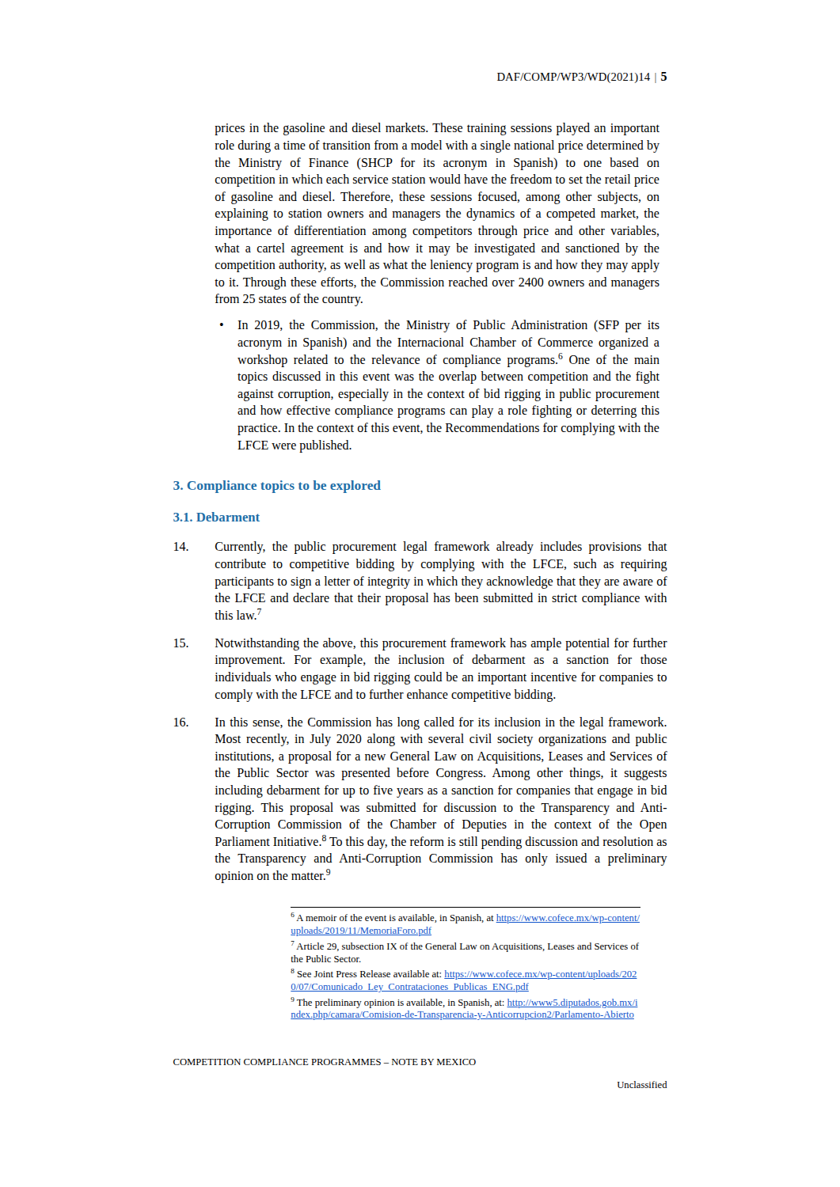DAF/COMP/WP3/WD(2021)14|5
prices in the gasoline and diesel markets. These training sessions played an important role during a time of transition from a model with a single national price determined by the Ministry of Finance (SHCP for its acronym in Spanish) to one based on competition in which each service station would have the freedom to set the retail price of gasoline and diesel. Therefore, these sessions focused, among other subjects, on explaining to station owners and managers the dynamics of a competed market, the importance of differentiation among competitors through price and other variables, what a cartel agreement is and how it may be investigated and sanctioned by the competition authority, as well as what the leniency program is and how they may apply to it. Through these efforts, the Commission reached over 2400 owners and managers from 25 states of the country.
In 2019, the Commission, the Ministry of Public Administration (SFP per its acronym in Spanish) and the Internacional Chamber of Commerce organized a workshop related to the relevance of compliance programs.6 One of the main topics discussed in this event was the overlap between competition and the fight against corruption, especially in the context of bid rigging in public procurement and how effective compliance programs can play a role fighting or deterring this practice. In the context of this event, the Recommendations for complying with the LFCE were published.
3. Compliance topics to be explored
3.1. Debarment
14. Currently, the public procurement legal framework already includes provisions that contribute to competitive bidding by complying with the LFCE, such as requiring participants to sign a letter of integrity in which they acknowledge that they are aware of the LFCE and declare that their proposal has been submitted in strict compliance with this law.7
15. Notwithstanding the above, this procurement framework has ample potential for further improvement. For example, the inclusion of debarment as a sanction for those individuals who engage in bid rigging could be an important incentive for companies to comply with the LFCE and to further enhance competitive bidding.
16. In this sense, the Commission has long called for its inclusion in the legal framework. Most recently, in July 2020 along with several civil society organizations and public institutions, a proposal for a new General Law on Acquisitions, Leases and Services of the Public Sector was presented before Congress. Among other things, it suggests including debarment for up to five years as a sanction for companies that engage in bid rigging. This proposal was submitted for discussion to the Transparency and Anti-Corruption Commission of the Chamber of Deputies in the context of the Open Parliament Initiative.8 To this day, the reform is still pending discussion and resolution as the Transparency and Anti-Corruption Commission has only issued a preliminary opinion on the matter.9
6 A memoir of the event is available, in Spanish, at https://www.cofece.mx/wp-content/uploads/2019/11/MemoriaForo.pdf
7 Article 29, subsection IX of the General Law on Acquisitions, Leases and Services of the Public Sector.
8 See Joint Press Release available at: https://www.cofece.mx/wp-content/uploads/2020/07/Comunicado_Ley_Contrataciones_Publicas_ENG.pdf
9 The preliminary opinion is available, in Spanish, at: http://www5.diputados.gob.mx/index.php/camara/Comision-de-Transparencia-y-Anticorrupcion2/Parlamento-Abierto
COMPETITION COMPLIANCE PROGRAMMES – NOTE BY MEXICO
Unclassified